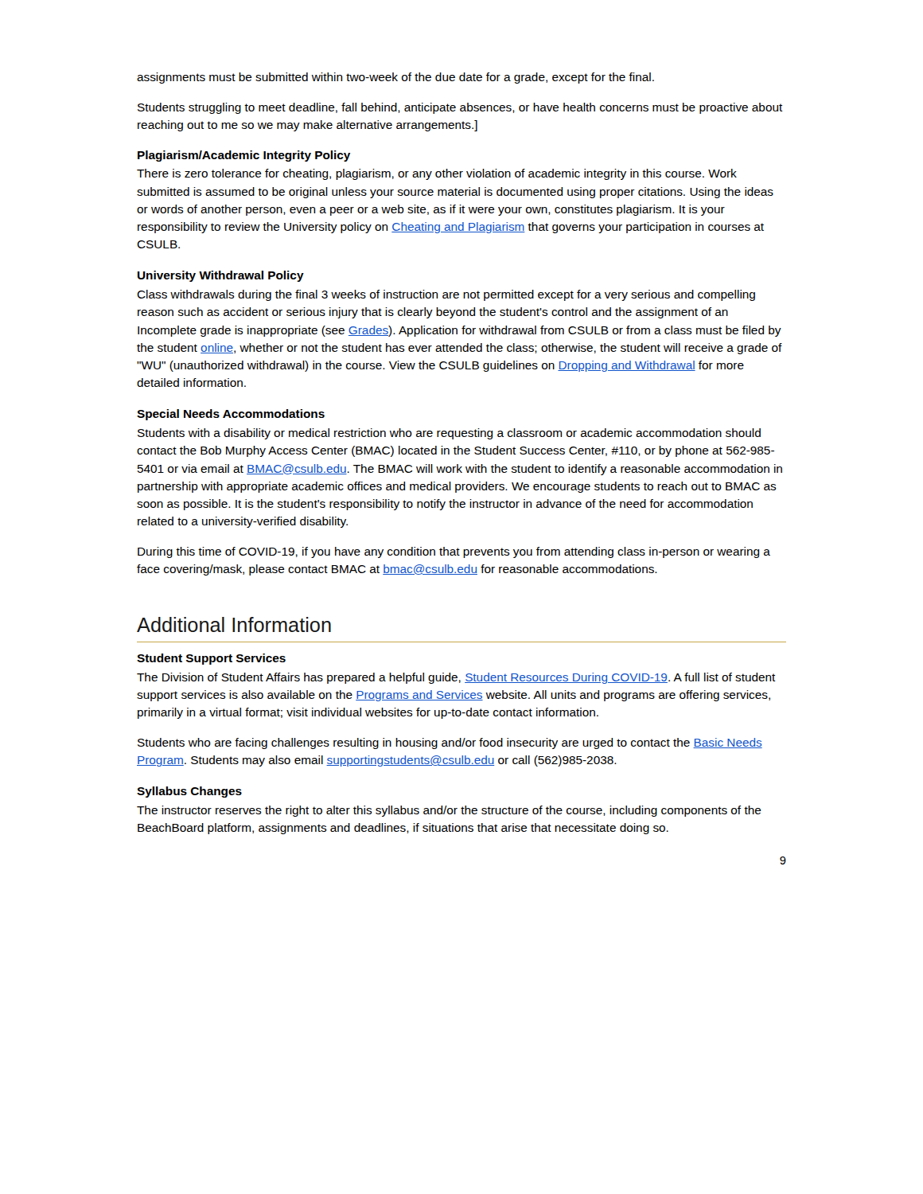assignments must be submitted within two-week of the due date for a grade, except for the final.
Students struggling to meet deadline, fall behind, anticipate absences, or have health concerns must be proactive about reaching out to me so we may make alternative arrangements.]
Plagiarism/Academic Integrity Policy
There is zero tolerance for cheating, plagiarism, or any other violation of academic integrity in this course. Work submitted is assumed to be original unless your source material is documented using proper citations. Using the ideas or words of another person, even a peer or a web site, as if it were your own, constitutes plagiarism. It is your responsibility to review the University policy on Cheating and Plagiarism that governs your participation in courses at CSULB.
University Withdrawal Policy
Class withdrawals during the final 3 weeks of instruction are not permitted except for a very serious and compelling reason such as accident or serious injury that is clearly beyond the student's control and the assignment of an Incomplete grade is inappropriate (see Grades). Application for withdrawal from CSULB or from a class must be filed by the student online, whether or not the student has ever attended the class; otherwise, the student will receive a grade of "WU" (unauthorized withdrawal) in the course. View the CSULB guidelines on Dropping and Withdrawal for more detailed information.
Special Needs Accommodations
Students with a disability or medical restriction who are requesting a classroom or academic accommodation should contact the Bob Murphy Access Center (BMAC) located in the Student Success Center, #110, or by phone at 562-985-5401 or via email at BMAC@csulb.edu. The BMAC will work with the student to identify a reasonable accommodation in partnership with appropriate academic offices and medical providers. We encourage students to reach out to BMAC as soon as possible. It is the student's responsibility to notify the instructor in advance of the need for accommodation related to a university-verified disability.
During this time of COVID-19, if you have any condition that prevents you from attending class in-person or wearing a face covering/mask, please contact BMAC at bmac@csulb.edu for reasonable accommodations.
Additional Information
Student Support Services
The Division of Student Affairs has prepared a helpful guide, Student Resources During COVID-19. A full list of student support services is also available on the Programs and Services website. All units and programs are offering services, primarily in a virtual format; visit individual websites for up-to-date contact information.
Students who are facing challenges resulting in housing and/or food insecurity are urged to contact the Basic Needs Program. Students may also email supportingstudents@csulb.edu or call (562)985-2038.
Syllabus Changes
The instructor reserves the right to alter this syllabus and/or the structure of the course, including components of the BeachBoard platform, assignments and deadlines, if situations that arise that necessitate doing so.
9